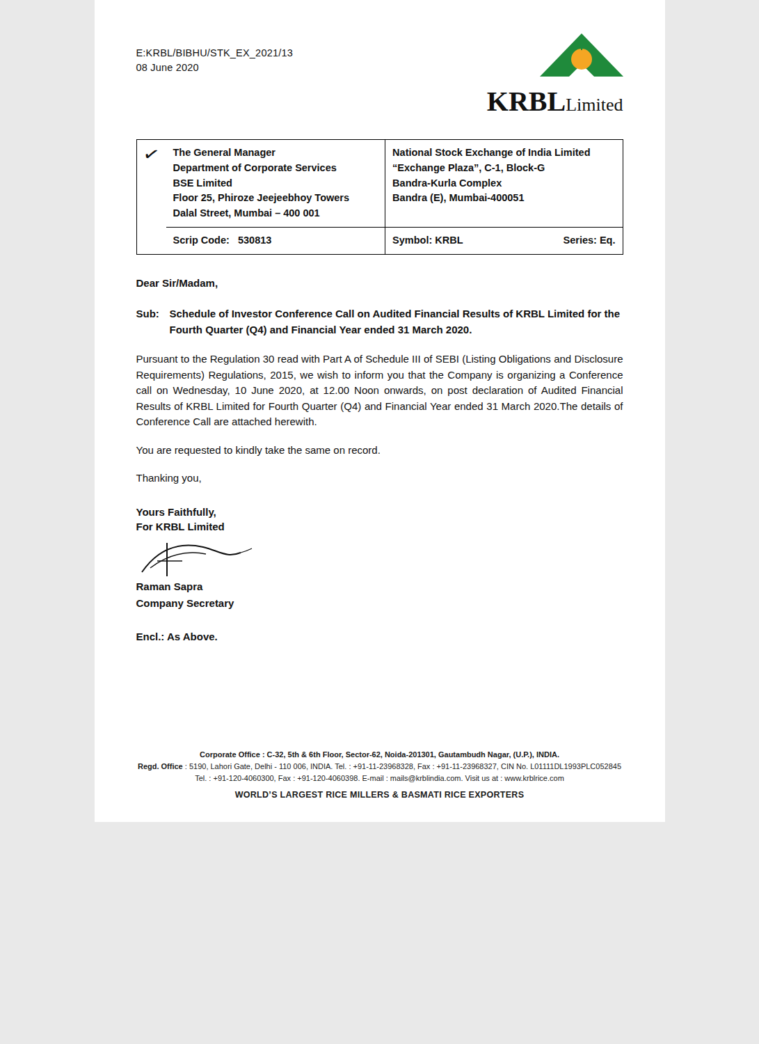E:KRBL/BIBHU/STK_EX_2021/13
08 June 2020
KRBL Limited
| ✓ | The General Manager Department of Corporate Services BSE Limited Floor 25, Phiroze Jeejeebhoy Towers Dalal Street, Mumbai – 400 001 | National Stock Exchange of India Limited “Exchange Plaza”, C-1, Block-G Bandra-Kurla Complex Bandra (E), Mumbai-400051 |
| Scrip Code: 530813 | Symbol: KRBL Series: Eq. |
Dear Sir/Madam,
Sub: Schedule of Investor Conference Call on Audited Financial Results of KRBL Limited for the Fourth Quarter (Q4) and Financial Year ended 31 March 2020.
Pursuant to the Regulation 30 read with Part A of Schedule III of SEBI (Listing Obligations and Disclosure Requirements) Regulations, 2015, we wish to inform you that the Company is organizing a Conference call on Wednesday, 10 June 2020, at 12.00 Noon onwards, on post declaration of Audited Financial Results of KRBL Limited for Fourth Quarter (Q4) and Financial Year ended 31 March 2020.The details of Conference Call are attached herewith.
You are requested to kindly take the same on record.
Thanking you,
Yours Faithfully,
For KRBL Limited
Raman Sapra
Company Secretary
Encl.: As Above.
Corporate Office : C-32, 5th & 6th Floor, Sector-62, Noida-201301, Gautambudh Nagar, (U.P.), INDIA.
Regd. Office : 5190, Lahori Gate, Delhi - 110 006, INDIA. Tel. : +91-11-23968328, Fax : +91-11-23968327, CIN No. L01111DL1993PLC052845
Tel. : +91-120-4060300, Fax : +91-120-4060398. E-mail : mails@krblindia.com. Visit us at : www.krblrice.com
WORLD’S LARGEST RICE MILLERS & BASMATI RICE EXPORTERS